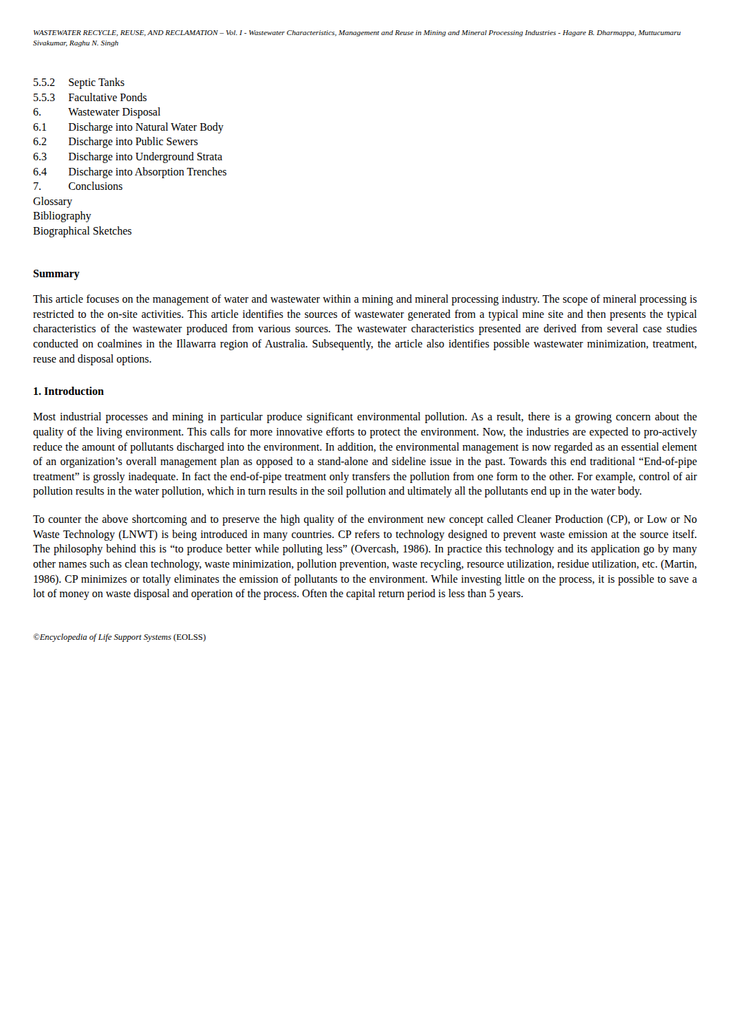WASTEWATER RECYCLE, REUSE, AND RECLAMATION – Vol. I - Wastewater Characteristics, Management and Reuse in Mining and Mineral Processing Industries - Hagare B. Dharmappa, Muttucumaru Sivakumar, Raghu N. Singh
5.5.2 Septic Tanks
5.5.3 Facultative Ponds
6. Wastewater Disposal
6.1 Discharge into Natural Water Body
6.2 Discharge into Public Sewers
6.3 Discharge into Underground Strata
6.4 Discharge into Absorption Trenches
7. Conclusions
Glossary
Bibliography
Biographical Sketches
Summary
This article focuses on the management of water and wastewater within a mining and mineral processing industry. The scope of mineral processing is restricted to the on-site activities. This article identifies the sources of wastewater generated from a typical mine site and then presents the typical characteristics of the wastewater produced from various sources. The wastewater characteristics presented are derived from several case studies conducted on coalmines in the Illawarra region of Australia. Subsequently, the article also identifies possible wastewater minimization, treatment, reuse and disposal options.
1. Introduction
Most industrial processes and mining in particular produce significant environmental pollution. As a result, there is a growing concern about the quality of the living environment. This calls for more innovative efforts to protect the environment. Now, the industries are expected to pro-actively reduce the amount of pollutants discharged into the environment. In addition, the environmental management is now regarded as an essential element of an organization’s overall management plan as opposed to a stand-alone and sideline issue in the past. Towards this end traditional “End-of-pipe treatment” is grossly inadequate. In fact the end-of-pipe treatment only transfers the pollution from one form to the other. For example, control of air pollution results in the water pollution, which in turn results in the soil pollution and ultimately all the pollutants end up in the water body.
To counter the above shortcoming and to preserve the high quality of the environment new concept called Cleaner Production (CP), or Low or No Waste Technology (LNWT) is being introduced in many countries. CP refers to technology designed to prevent waste emission at the source itself. The philosophy behind this is “to produce better while polluting less” (Overcash, 1986). In practice this technology and its application go by many other names such as clean technology, waste minimization, pollution prevention, waste recycling, resource utilization, residue utilization, etc. (Martin, 1986). CP minimizes or totally eliminates the emission of pollutants to the environment. While investing little on the process, it is possible to save a lot of money on waste disposal and operation of the process. Often the capital return period is less than 5 years.
©Encyclopedia of Life Support Systems (EOLSS)